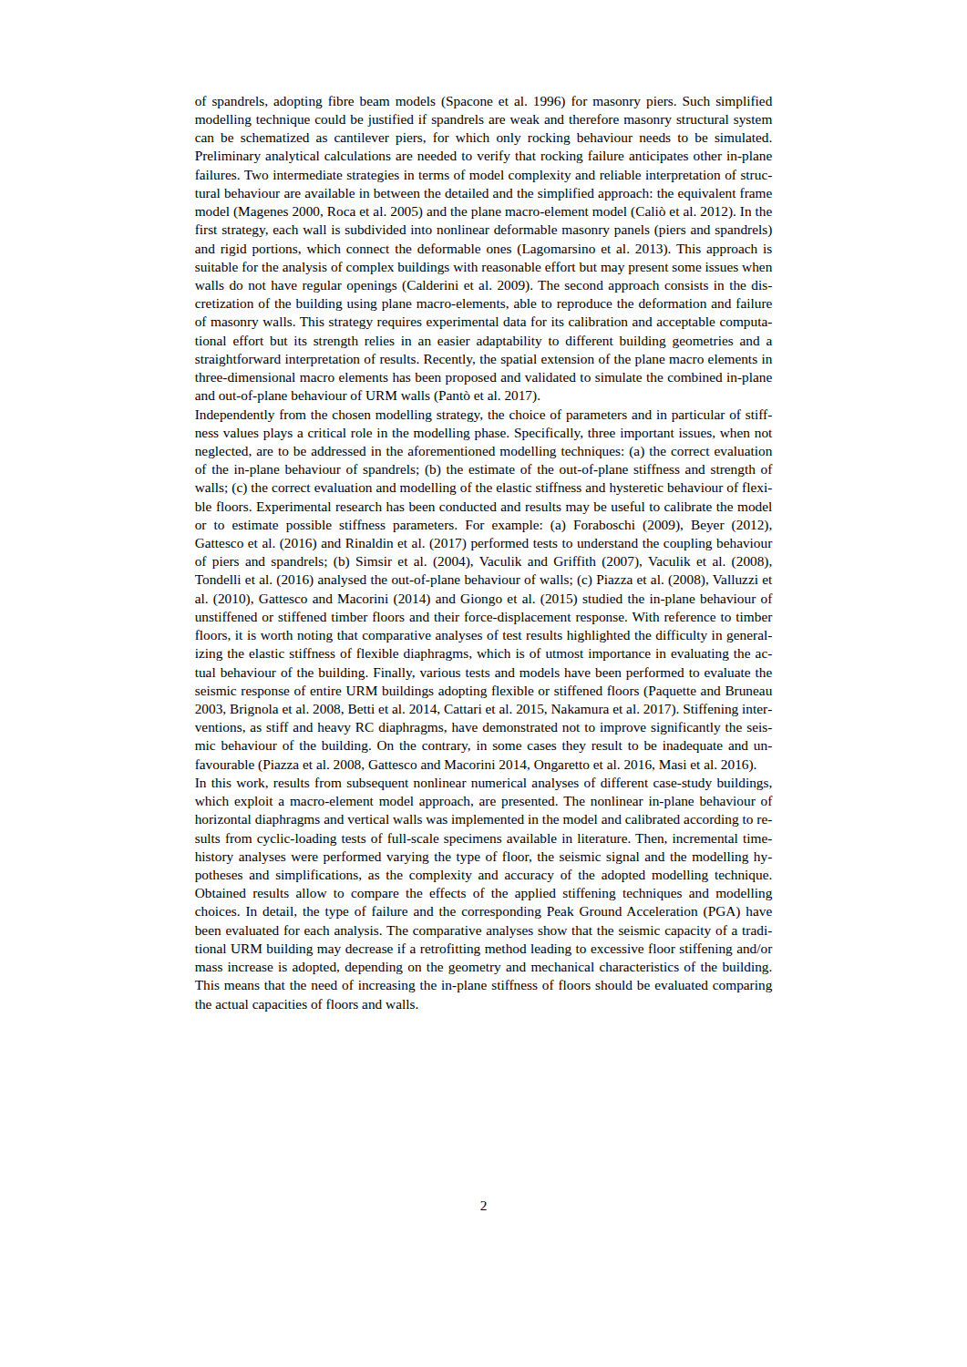of spandrels, adopting fibre beam models (Spacone et al. 1996) for masonry piers. Such simplified modelling technique could be justified if spandrels are weak and therefore masonry structural system can be schematized as cantilever piers, for which only rocking behaviour needs to be simulated. Preliminary analytical calculations are needed to verify that rocking failure anticipates other in-plane failures. Two intermediate strategies in terms of model complexity and reliable interpretation of structural behaviour are available in between the detailed and the simplified approach: the equivalent frame model (Magenes 2000, Roca et al. 2005) and the plane macro-element model (Caliò et al. 2012). In the first strategy, each wall is subdivided into nonlinear deformable masonry panels (piers and spandrels) and rigid portions, which connect the deformable ones (Lagomarsino et al. 2013). This approach is suitable for the analysis of complex buildings with reasonable effort but may present some issues when walls do not have regular openings (Calderini et al. 2009). The second approach consists in the discretization of the building using plane macro-elements, able to reproduce the deformation and failure of masonry walls. This strategy requires experimental data for its calibration and acceptable computational effort but its strength relies in an easier adaptability to different building geometries and a straightforward interpretation of results. Recently, the spatial extension of the plane macro elements in three-dimensional macro elements has been proposed and validated to simulate the combined in-plane and out-of-plane behaviour of URM walls (Pantò et al. 2017).
Independently from the chosen modelling strategy, the choice of parameters and in particular of stiffness values plays a critical role in the modelling phase. Specifically, three important issues, when not neglected, are to be addressed in the aforementioned modelling techniques: (a) the correct evaluation of the in-plane behaviour of spandrels; (b) the estimate of the out-of-plane stiffness and strength of walls; (c) the correct evaluation and modelling of the elastic stiffness and hysteretic behaviour of flexible floors. Experimental research has been conducted and results may be useful to calibrate the model or to estimate possible stiffness parameters. For example: (a) Foraboschi (2009), Beyer (2012), Gattesco et al. (2016) and Rinaldin et al. (2017) performed tests to understand the coupling behaviour of piers and spandrels; (b) Simsir et al. (2004), Vaculik and Griffith (2007), Vaculik et al. (2008), Tondelli et al. (2016) analysed the out-of-plane behaviour of walls; (c) Piazza et al. (2008), Valluzzi et al. (2010), Gattesco and Macorini (2014) and Giongo et al. (2015) studied the in-plane behaviour of unstiffened or stiffened timber floors and their force-displacement response. With reference to timber floors, it is worth noting that comparative analyses of test results highlighted the difficulty in generalizing the elastic stiffness of flexible diaphragms, which is of utmost importance in evaluating the actual behaviour of the building. Finally, various tests and models have been performed to evaluate the seismic response of entire URM buildings adopting flexible or stiffened floors (Paquette and Bruneau 2003, Brignola et al. 2008, Betti et al. 2014, Cattari et al. 2015, Nakamura et al. 2017). Stiffening interventions, as stiff and heavy RC diaphragms, have demonstrated not to improve significantly the seismic behaviour of the building. On the contrary, in some cases they result to be inadequate and unfavourable (Piazza et al. 2008, Gattesco and Macorini 2014, Ongaretto et al. 2016, Masi et al. 2016).
In this work, results from subsequent nonlinear numerical analyses of different case-study buildings, which exploit a macro-element model approach, are presented. The nonlinear in-plane behaviour of horizontal diaphragms and vertical walls was implemented in the model and calibrated according to results from cyclic-loading tests of full-scale specimens available in literature. Then, incremental time-history analyses were performed varying the type of floor, the seismic signal and the modelling hypotheses and simplifications, as the complexity and accuracy of the adopted modelling technique. Obtained results allow to compare the effects of the applied stiffening techniques and modelling choices. In detail, the type of failure and the corresponding Peak Ground Acceleration (PGA) have been evaluated for each analysis. The comparative analyses show that the seismic capacity of a traditional URM building may decrease if a retrofitting method leading to excessive floor stiffening and/or mass increase is adopted, depending on the geometry and mechanical characteristics of the building. This means that the need of increasing the in-plane stiffness of floors should be evaluated comparing the actual capacities of floors and walls.
2